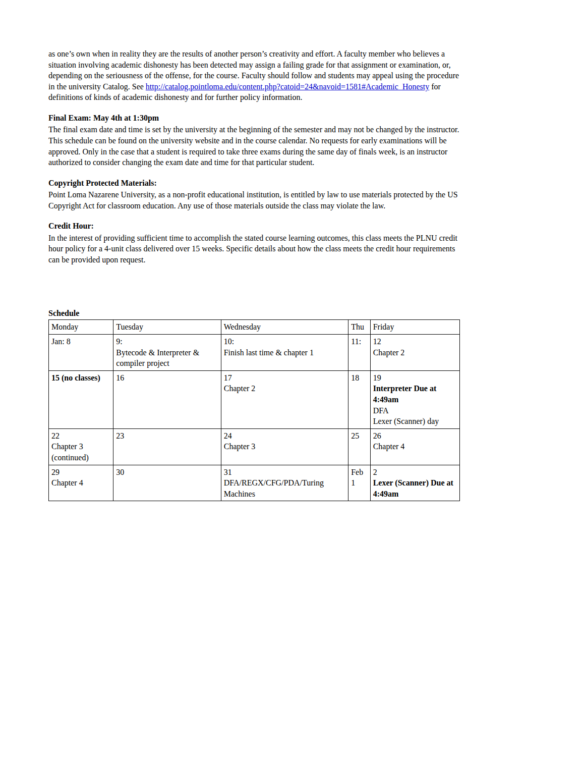as one’s own when in reality they are the results of another person’s creativity and effort. A faculty member who believes a situation involving academic dishonesty has been detected may assign a failing grade for that assignment or examination, or, depending on the seriousness of the offense, for the course. Faculty should follow and students may appeal using the procedure in the university Catalog. See http://catalog.pointloma.edu/content.php?catoid=24&navoid=1581#Academic_Honesty for definitions of kinds of academic dishonesty and for further policy information.
Final Exam: May 4th at 1:30pm
The final exam date and time is set by the university at the beginning of the semester and may not be changed by the instructor. This schedule can be found on the university website and in the course calendar. No requests for early examinations will be approved. Only in the case that a student is required to take three exams during the same day of finals week, is an instructor authorized to consider changing the exam date and time for that particular student.
Copyright Protected Materials:
Point Loma Nazarene University, as a non-profit educational institution, is entitled by law to use materials protected by the US Copyright Act for classroom education. Any use of those materials outside the class may violate the law.
Credit Hour:
In the interest of providing sufficient time to accomplish the stated course learning outcomes, this class meets the PLNU credit hour policy for a 4-unit class delivered over 15 weeks. Specific details about how the class meets the credit hour requirements can be provided upon request.
Schedule
| Monday | Tuesday | Wednesday | Thu | Friday |
| --- | --- | --- | --- | --- |
| Jan: 8 | 9: Bytecode & Interpreter & compiler project | 10: Finish last time & chapter 1 | 11: | 12 Chapter 2 |
| 15 (no classes) | 16 | 17 Chapter 2 | 18 | 19 Interpreter Due at 4:49am DFA Lexer (Scanner) day |
| 22 Chapter 3 (continued) | 23 | 24 Chapter 3 | 25 | 26 Chapter 4 |
| 29 Chapter 4 | 30 | 31 DFA/REGX/CFG/PDA/Turing Machines | Feb 1 | 2 Lexer (Scanner) Due at 4:49am |